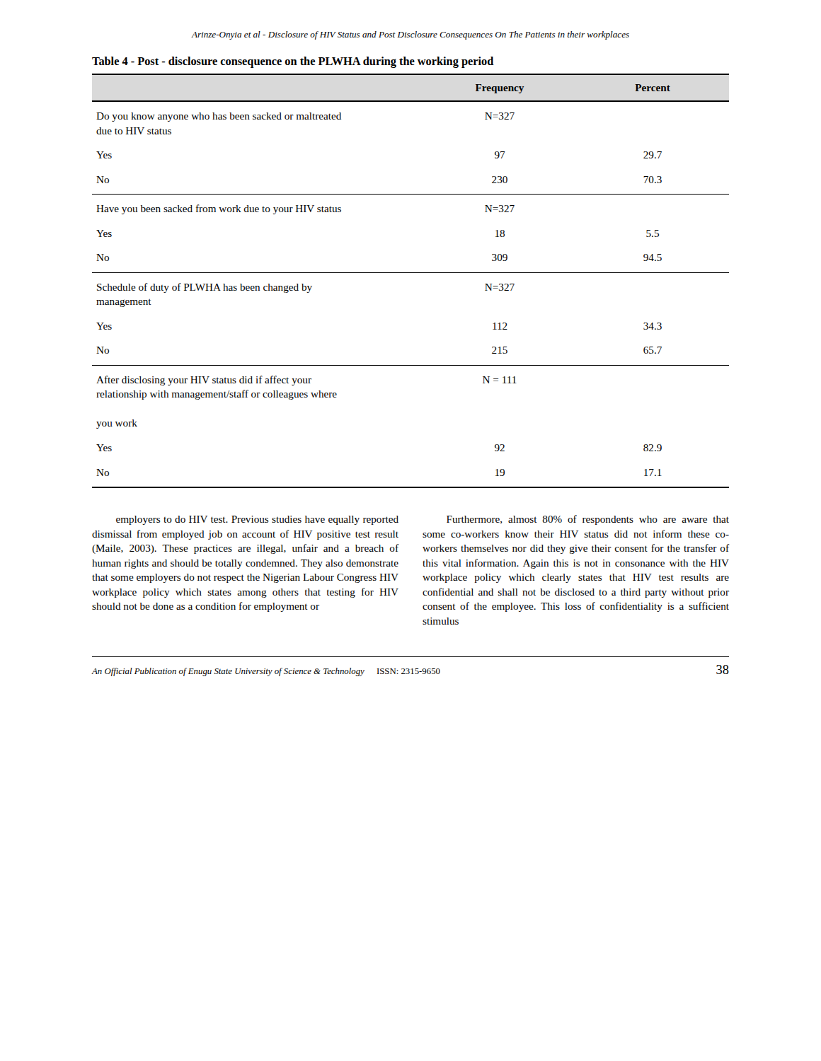Arinze-Onyia et al - Disclosure of HIV Status and Post Disclosure Consequences On The Patients in their workplaces
Table 4 - Post - disclosure consequence on the PLWHA during the working period
| | Frequency | Percent |
| --- | --- | --- |
| Do you know anyone who has been sacked or maltreated due to HIV status | N=327 | |
| Yes | 97 | 29.7 |
| No | 230 | 70.3 |
| Have you been sacked from work due to your HIV status | N=327 | |
| Yes | 18 | 5.5 |
| No | 309 | 94.5 |
| Schedule of duty of PLWHA has been changed by management | N=327 | |
| Yes | 112 | 34.3 |
| No | 215 | 65.7 |
| After disclosing your HIV status did if affect your relationship with management/staff or colleagues where you work | N = 111 | |
| Yes | 92 | 82.9 |
| No | 19 | 17.1 |
employers to do HIV test. Previous studies have equally reported dismissal from employed job on account of HIV positive test result (Maile, 2003). These practices are illegal, unfair and a breach of human rights and should be totally condemned. They also demonstrate that some employers do not respect the Nigerian Labour Congress HIV workplace policy which states among others that testing for HIV should not be done as a condition for employment or
Furthermore, almost 80% of respondents who are aware that some co-workers know their HIV status did not inform these co-workers themselves nor did they give their consent for the transfer of this vital information. Again this is not in consonance with the HIV workplace policy which clearly states that HIV test results are confidential and shall not be disclosed to a third party without prior consent of the employee. This loss of confidentiality is a sufficient stimulus
An Official Publication of Enugu State University of Science & Technology ISSN: 2315-9650
38